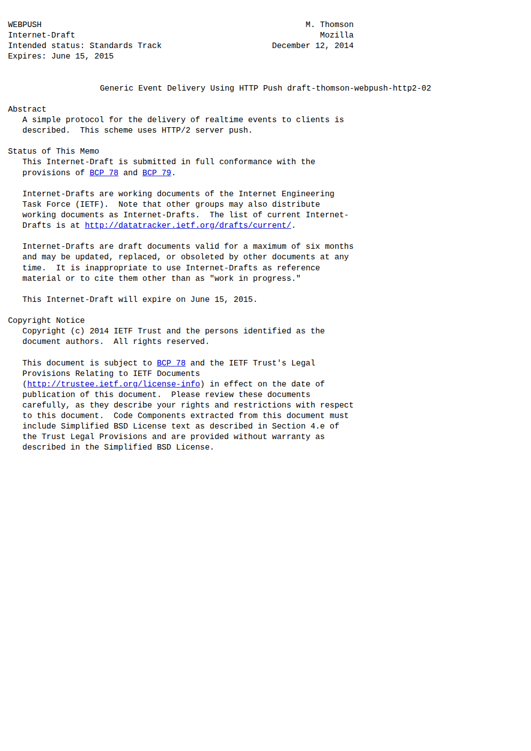WEBPUSH                                                       M. Thomson
Internet-Draft                                                   Mozilla
Intended status: Standards Track                       December 12, 2014
Expires: June 15, 2015
Generic Event Delivery Using HTTP Push draft-thomson-webpush-http2-02
Abstract
   A simple protocol for the delivery of realtime events to clients is
   described.  This scheme uses HTTP/2 server push.
Status of This Memo
   This Internet-Draft is submitted in full conformance with the
   provisions of BCP 78 and BCP 79.

   Internet-Drafts are working documents of the Internet Engineering
   Task Force (IETF).  Note that other groups may also distribute
   working documents as Internet-Drafts.  The list of current Internet-
   Drafts is at http://datatracker.ietf.org/drafts/current/.

   Internet-Drafts are draft documents valid for a maximum of six months
   and may be updated, replaced, or obsoleted by other documents at any
   time.  It is inappropriate to use Internet-Drafts as reference
   material or to cite them other than as "work in progress."

   This Internet-Draft will expire on June 15, 2015.
Copyright Notice
   Copyright (c) 2014 IETF Trust and the persons identified as the
   document authors.  All rights reserved.

   This document is subject to BCP 78 and the IETF Trust's Legal
   Provisions Relating to IETF Documents
   (http://trustee.ietf.org/license-info) in effect on the date of
   publication of this document.  Please review these documents
   carefully, as they describe your rights and restrictions with respect
   to this document.  Code Components extracted from this document must
   include Simplified BSD License text as described in Section 4.e of
   the Trust Legal Provisions and are provided without warranty as
   described in the Simplified BSD License.